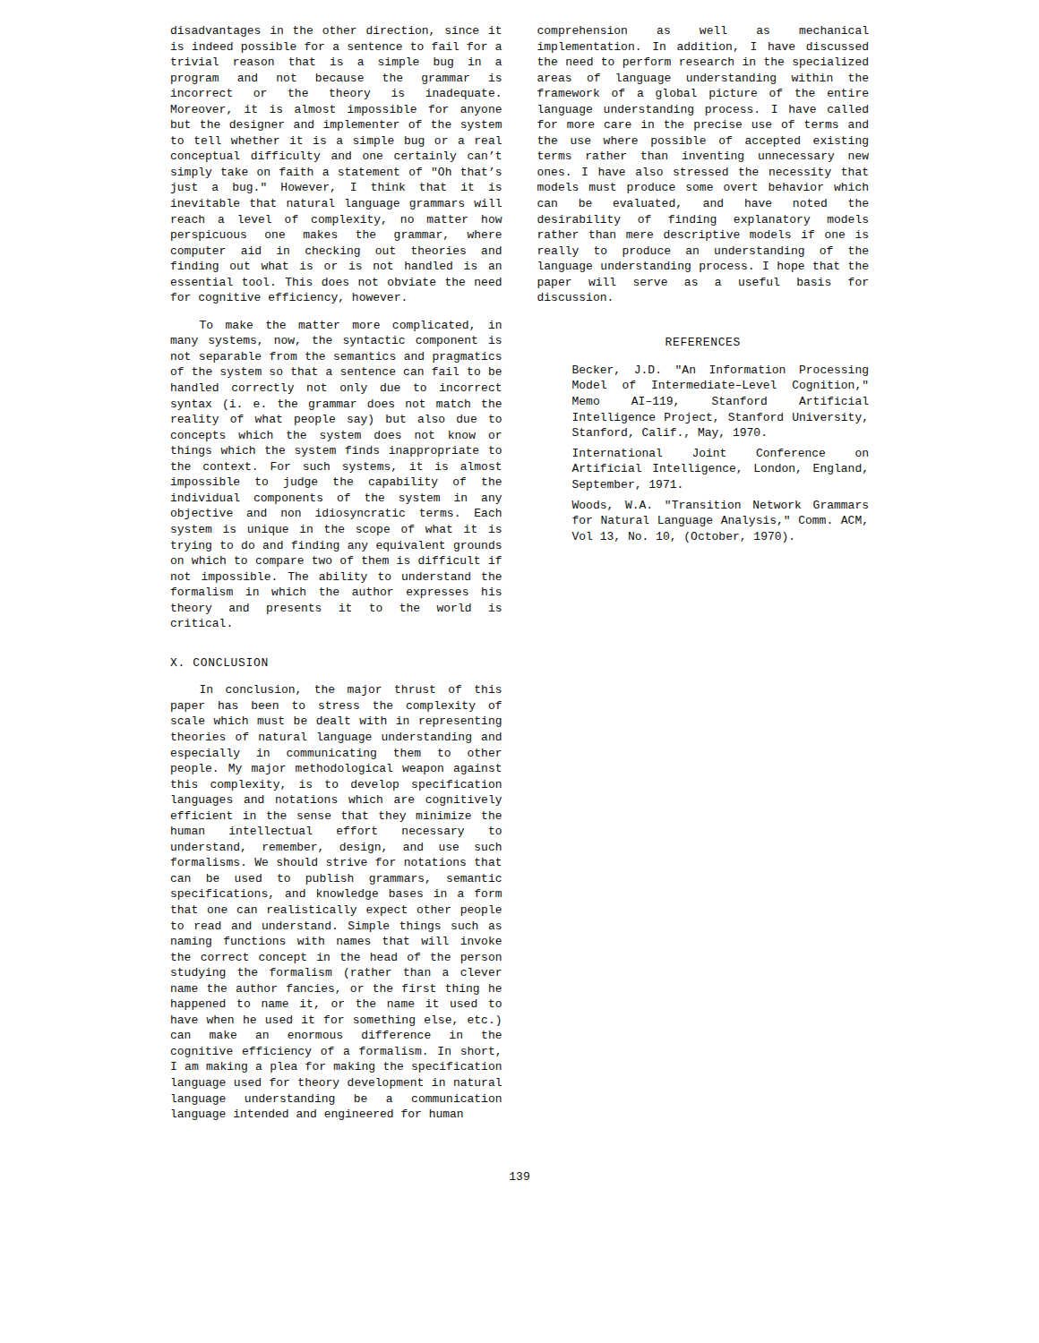disadvantages in the other direction, since it is indeed possible for a sentence to fail for a trivial reason that is a simple bug in a program and not because the grammar is incorrect or the theory is inadequate. Moreover, it is almost impossible for anyone but the designer and implementer of the system to tell whether it is a simple bug or a real conceptual difficulty and one certainly can’t simply take on faith a statement of "Oh that’s just a bug." However, I think that it is inevitable that natural language grammars will reach a level of complexity, no matter how perspicuous one makes the grammar, where computer aid in checking out theories and finding out what is or is not handled is an essential tool. This does not obviate the need for cognitive efficiency, however.
To make the matter more complicated, in many systems, now, the syntactic component is not separable from the semantics and pragmatics of the system so that a sentence can fail to be handled correctly not only due to incorrect syntax (i. e. the grammar does not match the reality of what people say) but also due to concepts which the system does not know or things which the system finds inappropriate to the context. For such systems, it is almost impossible to judge the capability of the individual components of the system in any objective and non idiosyncratic terms. Each system is unique in the scope of what it is trying to do and finding any equivalent grounds on which to compare two of them is difficult if not impossible. The ability to understand the formalism in which the author expresses his theory and presents it to the world is critical.
X. Conclusion
In conclusion, the major thrust of this paper has been to stress the complexity of scale which must be dealt with in representing theories of natural language understanding and especially in communicating them to other people. My major methodological weapon against this complexity, is to develop specification languages and notations which are cognitively efficient in the sense that they minimize the human intellectual effort necessary to understand, remember, design, and use such formalisms. We should strive for notations that can be used to publish grammars, semantic specifications, and knowledge bases in a form that one can realistically expect other people to read and understand. Simple things such as naming functions with names that will invoke the correct concept in the head of the person studying the formalism (rather than a clever name the author fancies, or the first thing he happened to name it, or the name it used to have when he used it for something else, etc.) can make an enormous difference in the cognitive efficiency of a formalism. In short, I am making a plea for making the specification language used for theory development in natural language understanding be a communication language intended and engineered for human
comprehension as well as mechanical implementation. In addition, I have discussed the need to perform research in the specialized areas of language understanding within the framework of a global picture of the entire language understanding process. I have called for more care in the precise use of terms and the use where possible of accepted existing terms rather than inventing unnecessary new ones. I have also stressed the necessity that models must produce some overt behavior which can be evaluated, and have noted the desirability of finding explanatory models rather than mere descriptive models if one is really to produce an understanding of the language understanding process. I hope that the paper will serve as a useful basis for discussion.
References
Becker, J.D. "An Information Processing Model of Intermediate–Level Cognition," Memo AI–119, Stanford Artificial Intelligence Project, Stanford University, Stanford, Calif., May, 1970.
International Joint Conference on Artificial Intelligence, London, England, September, 1971.
Woods, W.A. "Transition Network Grammars for Natural Language Analysis," Comm. ACM, Vol 13, No. 10, (October, 1970).
139